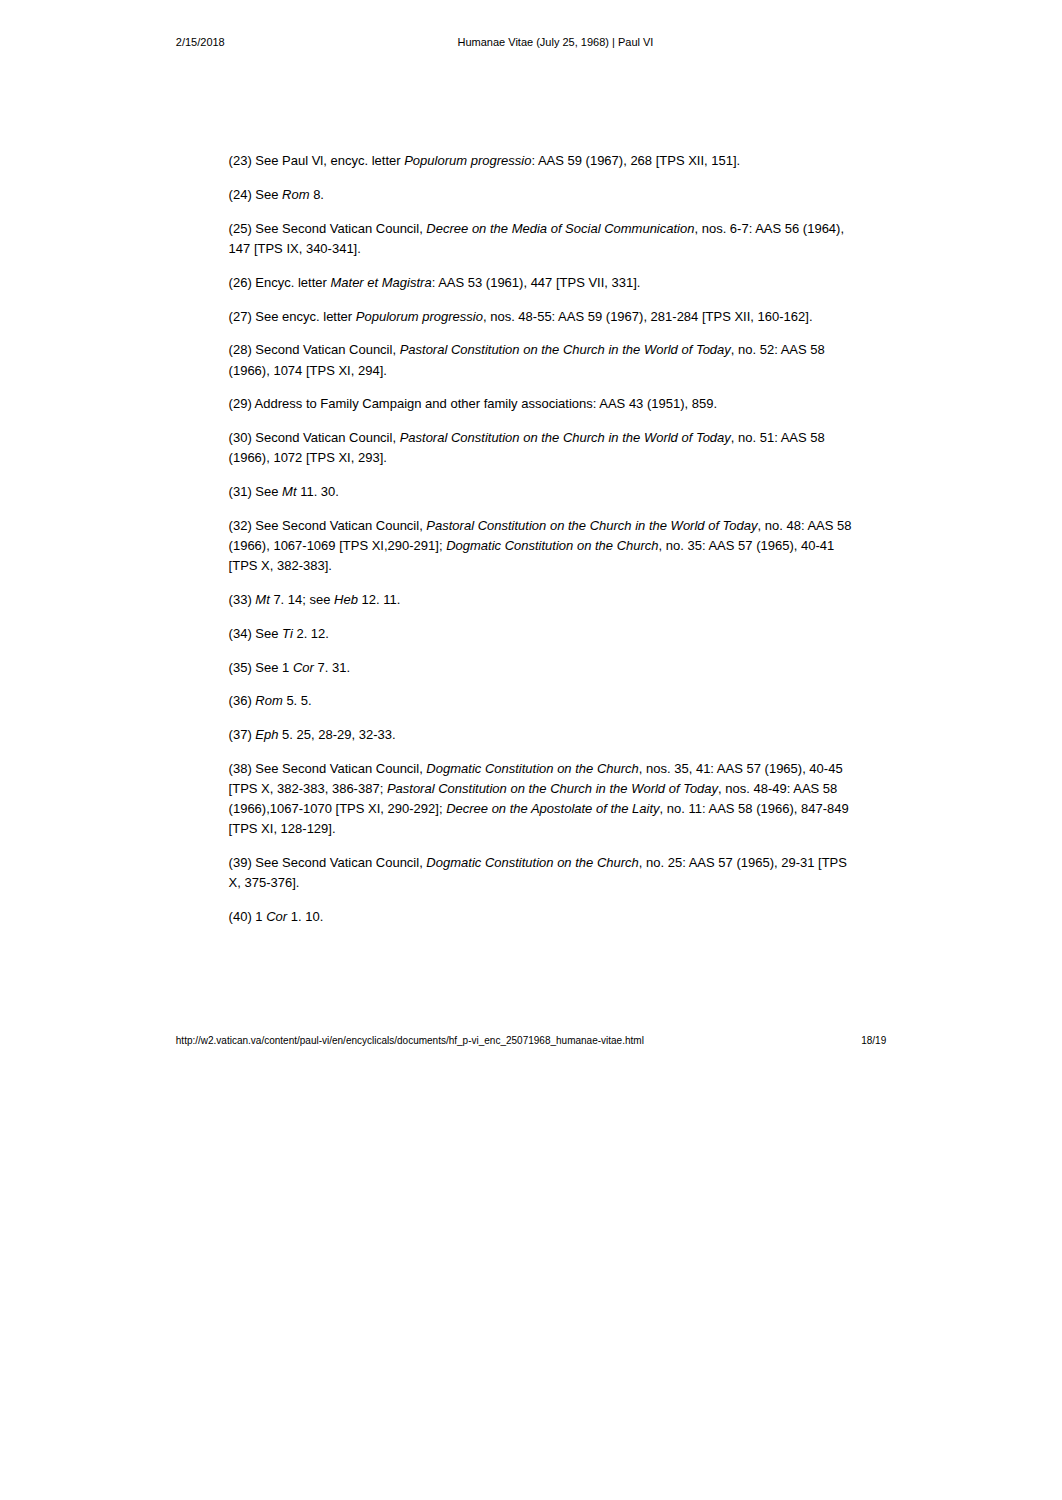2/15/2018 Humanae Vitae (July 25, 1968) | Paul VI
(23) See Paul Vl, encyc. letter Populorum progressio: AAS 59 (1967), 268 [TPS XII, 151].
(24) See Rom 8.
(25) See Second Vatican Council, Decree on the Media of Social Communication, nos. 6-7: AAS 56 (1964), 147 [TPS IX, 340-341].
(26) Encyc. letter Mater et Magistra: AAS 53 (1961), 447 [TPS VII, 331].
(27) See encyc. letter Populorum progressio, nos. 48-55: AAS 59 (1967), 281-284 [TPS XII, 160-162].
(28) Second Vatican Council, Pastoral Constitution on the Church in the World of Today, no. 52: AAS 58 (1966), 1074 [TPS XI, 294].
(29) Address to Family Campaign and other family associations: AAS 43 (1951), 859.
(30) Second Vatican Council, Pastoral Constitution on the Church in the World of Today, no. 51: AAS 58 (1966), 1072 [TPS XI, 293].
(31) See Mt 11. 30.
(32) See Second Vatican Council, Pastoral Constitution on the Church in the World of Today, no. 48: AAS 58 (1966), 1067-1069 [TPS XI,290-291]; Dogmatic Constitution on the Church, no. 35: AAS 57 (1965), 40-41 [TPS X, 382-383].
(33) Mt 7. 14; see Heb 12. 11.
(34) See Ti 2. 12.
(35) See 1 Cor 7. 31.
(36) Rom 5. 5.
(37) Eph 5. 25, 28-29, 32-33.
(38) See Second Vatican Council, Dogmatic Constitution on the Church, nos. 35, 41: AAS 57 (1965), 40-45 [TPS X, 382-383, 386-387; Pastoral Constitution on the Church in the World of Today, nos. 48-49: AAS 58 (1966),1067-1070 [TPS XI, 290-292]; Decree on the Apostolate of the Laity, no. 11: AAS 58 (1966), 847-849 [TPS XI, 128-129].
(39) See Second Vatican Council, Dogmatic Constitution on the Church, no. 25: AAS 57 (1965), 29-31 [TPS X, 375-376].
(40) 1 Cor 1. 10.
http://w2.vatican.va/content/paul-vi/en/encyclicals/documents/hf_p-vi_enc_25071968_humanae-vitae.html 18/19